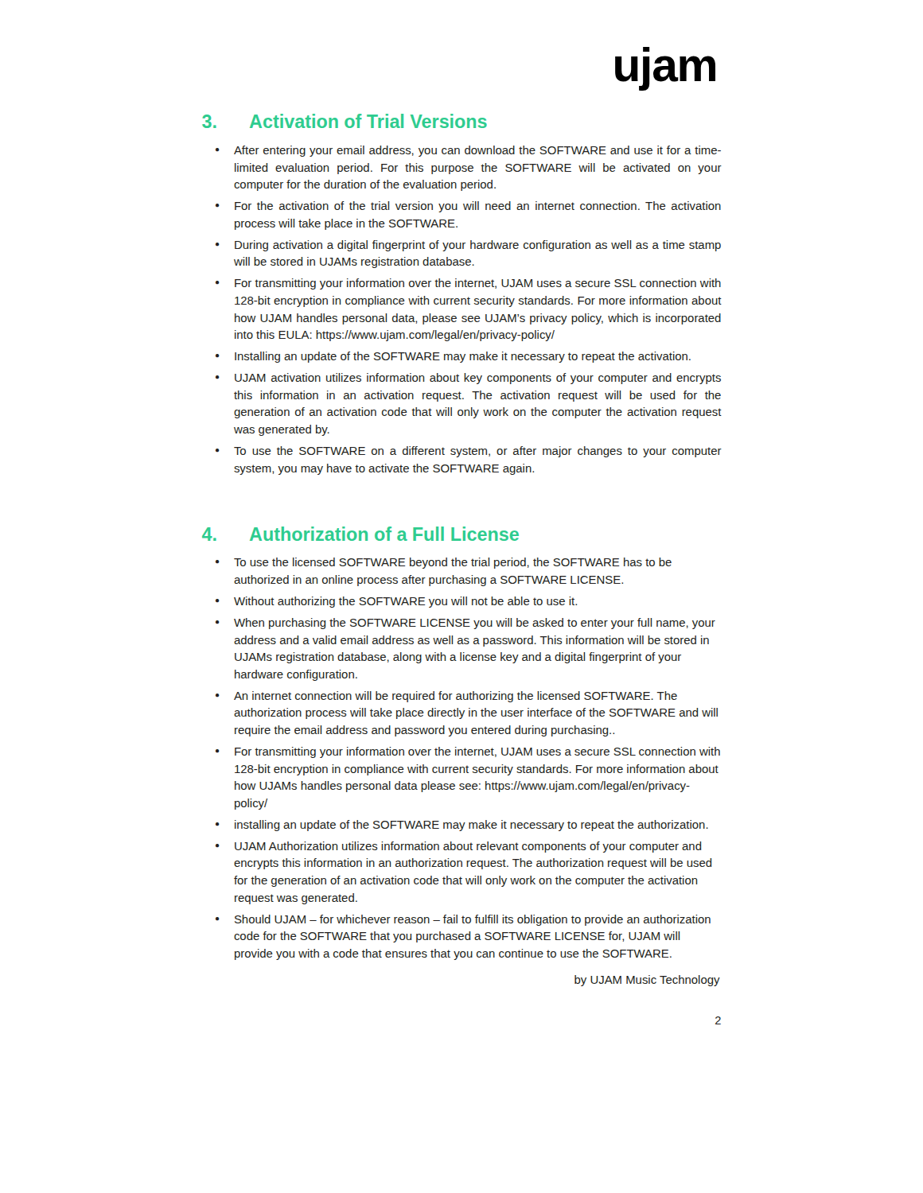ujam
3. Activation of Trial Versions
After entering your email address, you can download the SOFTWARE and use it for a time-limited evaluation period. For this purpose the SOFTWARE will be activated on your computer for the duration of the evaluation period.
For the activation of the trial version you will need an internet connection. The activation process will take place in the SOFTWARE.
During activation a digital fingerprint of your hardware configuration as well as a time stamp will be stored in UJAMs registration database.
For transmitting your information over the internet, UJAM uses a secure SSL connection with 128-bit encryption in compliance with current security standards. For more information about how UJAM handles personal data, please see UJAM’s privacy policy, which is incorporated into this EULA: https://www.ujam.com/legal/en/privacy-policy/
Installing an update of the SOFTWARE may make it necessary to repeat the activation.
UJAM activation utilizes information about key components of your computer and encrypts this information in an activation request. The activation request will be used for the generation of an activation code that will only work on the computer the activation request was generated by.
To use the SOFTWARE on a different system, or after major changes to your computer system, you may have to activate the SOFTWARE again.
4. Authorization of a Full License
To use the licensed SOFTWARE beyond the trial period, the SOFTWARE has to be authorized in an online process after purchasing a SOFTWARE LICENSE.
Without authorizing the SOFTWARE you will not be able to use it.
When purchasing the SOFTWARE LICENSE you will be asked to enter your full name, your address and a valid email address as well as a password. This information will be stored in UJAMs registration database, along with a license key and a digital fingerprint of your hardware configuration.
An internet connection will be required for authorizing the licensed SOFTWARE. The authorization process will take place directly in the user interface of the SOFTWARE and will require the email address and password you entered during purchasing..
For transmitting your information over the internet, UJAM uses a secure SSL connection with 128-bit encryption in compliance with current security standards. For more information about how UJAMs handles personal data please see: https://www.ujam.com/legal/en/privacy-policy/
installing an update of the SOFTWARE may make it necessary to repeat the authorization.
UJAM Authorization utilizes information about relevant components of your computer and encrypts this information in an authorization request. The authorization request will be used for the generation of an activation code that will only work on the computer the activation request was generated.
Should UJAM – for whichever reason – fail to fulfill its obligation to provide an authorization code for the SOFTWARE that you purchased a SOFTWARE LICENSE for, UJAM will provide you with a code that ensures that you can continue to use the SOFTWARE.
by UJAM Music Technology
2